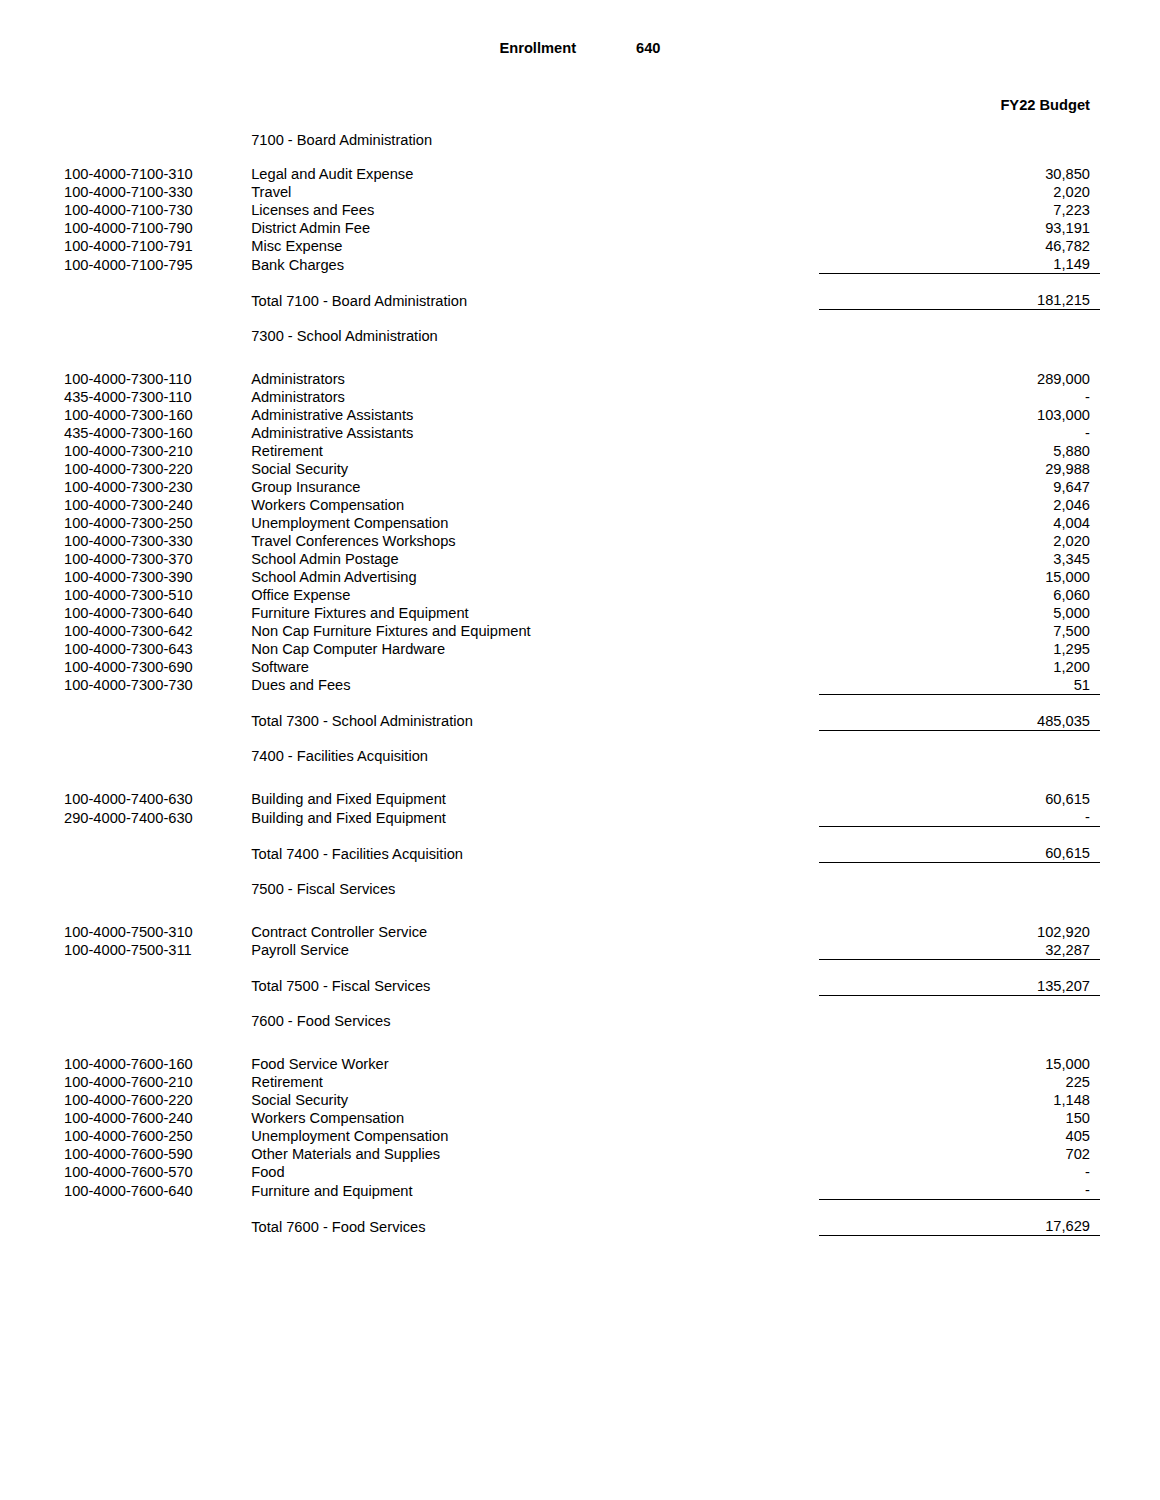Enrollment 640
| | | FY22 Budget |
| | 7100 - Board Administration | |
| 100-4000-7100-310 | Legal and Audit Expense | 30,850 |
| 100-4000-7100-330 | Travel | 2,020 |
| 100-4000-7100-730 | Licenses and Fees | 7,223 |
| 100-4000-7100-790 | District Admin Fee | 93,191 |
| 100-4000-7100-791 | Misc Expense | 46,782 |
| 100-4000-7100-795 | Bank Charges | 1,149 |
| | Total 7100 - Board Administration | 181,215 |
| | 7300 - School Administration | |
| 100-4000-7300-110 | Administrators | 289,000 |
| 435-4000-7300-110 | Administrators | - |
| 100-4000-7300-160 | Administrative Assistants | 103,000 |
| 435-4000-7300-160 | Administrative Assistants | - |
| 100-4000-7300-210 | Retirement | 5,880 |
| 100-4000-7300-220 | Social Security | 29,988 |
| 100-4000-7300-230 | Group Insurance | 9,647 |
| 100-4000-7300-240 | Workers Compensation | 2,046 |
| 100-4000-7300-250 | Unemployment Compensation | 4,004 |
| 100-4000-7300-330 | Travel Conferences Workshops | 2,020 |
| 100-4000-7300-370 | School Admin Postage | 3,345 |
| 100-4000-7300-390 | School Admin Advertising | 15,000 |
| 100-4000-7300-510 | Office Expense | 6,060 |
| 100-4000-7300-640 | Furniture Fixtures and Equipment | 5,000 |
| 100-4000-7300-642 | Non Cap Furniture Fixtures and Equipment | 7,500 |
| 100-4000-7300-643 | Non Cap Computer Hardware | 1,295 |
| 100-4000-7300-690 | Software | 1,200 |
| 100-4000-7300-730 | Dues and Fees | 51 |
| | Total 7300 - School Administration | 485,035 |
| | 7400 - Facilities Acquisition | |
| 100-4000-7400-630 | Building and Fixed Equipment | 60,615 |
| 290-4000-7400-630 | Building and Fixed Equipment | - |
| | Total 7400 - Facilities Acquisition | 60,615 |
| | 7500 - Fiscal Services | |
| 100-4000-7500-310 | Contract Controller Service | 102,920 |
| 100-4000-7500-311 | Payroll Service | 32,287 |
| | Total 7500 - Fiscal Services | 135,207 |
| | 7600 - Food Services | |
| 100-4000-7600-160 | Food Service Worker | 15,000 |
| 100-4000-7600-210 | Retirement | 225 |
| 100-4000-7600-220 | Social Security | 1,148 |
| 100-4000-7600-240 | Workers Compensation | 150 |
| 100-4000-7600-250 | Unemployment Compensation | 405 |
| 100-4000-7600-590 | Other Materials and Supplies | 702 |
| 100-4000-7600-570 | Food | - |
| 100-4000-7600-640 | Furniture and Equipment | - |
| | Total 7600 - Food Services | 17,629 |